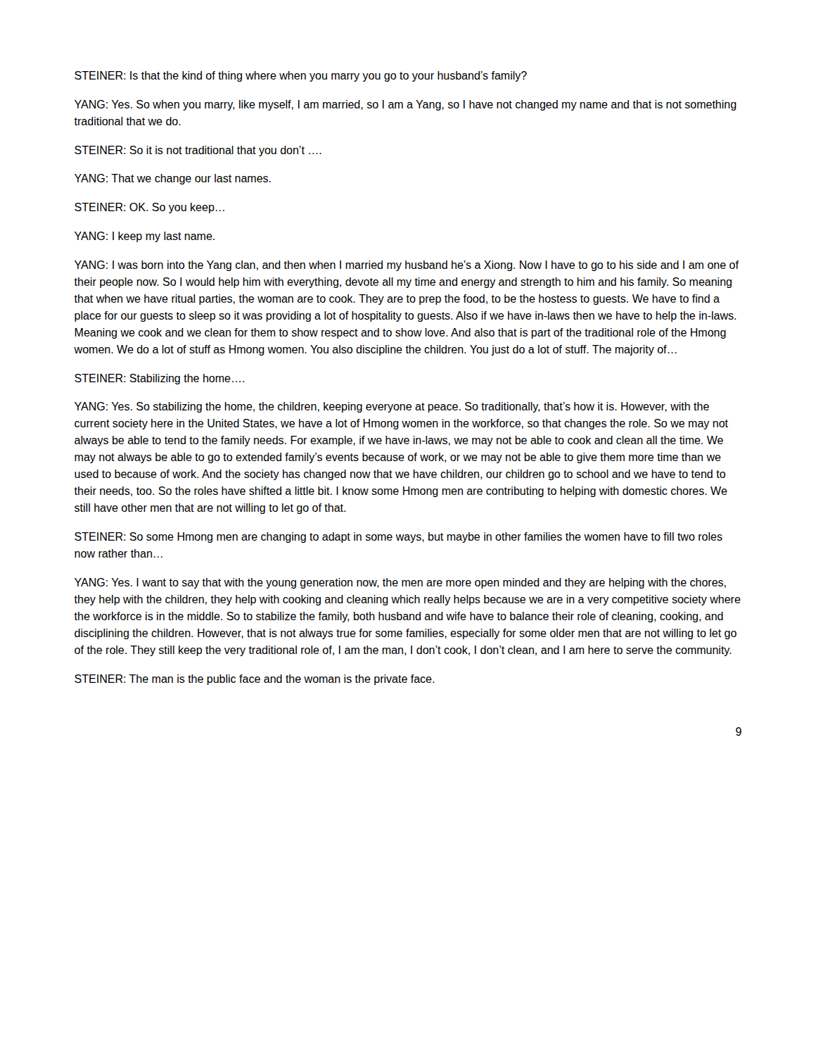STEINER: Is that the kind of thing where when you marry you go to your husband’s family?
YANG: Yes. So when you marry, like myself, I am married, so I am a Yang, so I have not changed my name and that is not something traditional that we do.
STEINER: So it is not traditional that you don’t ….
YANG: That we change our last names.
STEINER: OK. So you keep…
YANG: I keep my last name.
YANG: I was born into the Yang clan, and then when I married my husband he’s a Xiong. Now I have to go to his side and I am one of their people now. So I would help him with everything, devote all my time and energy and strength to him and his family. So meaning that when we have ritual parties, the woman are to cook. They are to prep the food, to be the hostess to guests. We have to find a place for our guests to sleep so it was providing a lot of hospitality to guests. Also if we have in-laws then we have to help the in-laws. Meaning we cook and we clean for them to show respect and to show love. And also that is part of the traditional role of the Hmong women. We do a lot of stuff as Hmong women. You also discipline the children. You just do a lot of stuff. The majority of…
STEINER: Stabilizing the home….
YANG: Yes. So stabilizing the home, the children, keeping everyone at peace. So traditionally, that’s how it is. However, with the current society here in the United States, we have a lot of Hmong women in the workforce, so that changes the role. So we may not always be able to tend to the family needs. For example, if we have in-laws, we may not be able to cook and clean all the time. We may not always be able to go to extended family’s events because of work, or we may not be able to give them more time than we used to because of work. And the society has changed now that we have children, our children go to school and we have to tend to their needs, too. So the roles have shifted a little bit. I know some Hmong men are contributing to helping with domestic chores. We still have other men that are not willing to let go of that.
STEINER: So some Hmong men are changing to adapt in some ways, but maybe in other families the women have to fill two roles now rather than…
YANG: Yes. I want to say that with the young generation now, the men are more open minded and they are helping with the chores, they help with the children, they help with cooking and cleaning which really helps because we are in a very competitive society where the workforce is in the middle. So to stabilize the family, both husband and wife have to balance their role of cleaning, cooking, and disciplining the children. However, that is not always true for some families, especially for some older men that are not willing to let go of the role. They still keep the very traditional role of, I am the man, I don’t cook, I don’t clean, and I am here to serve the community.
STEINER: The man is the public face and the woman is the private face.
9